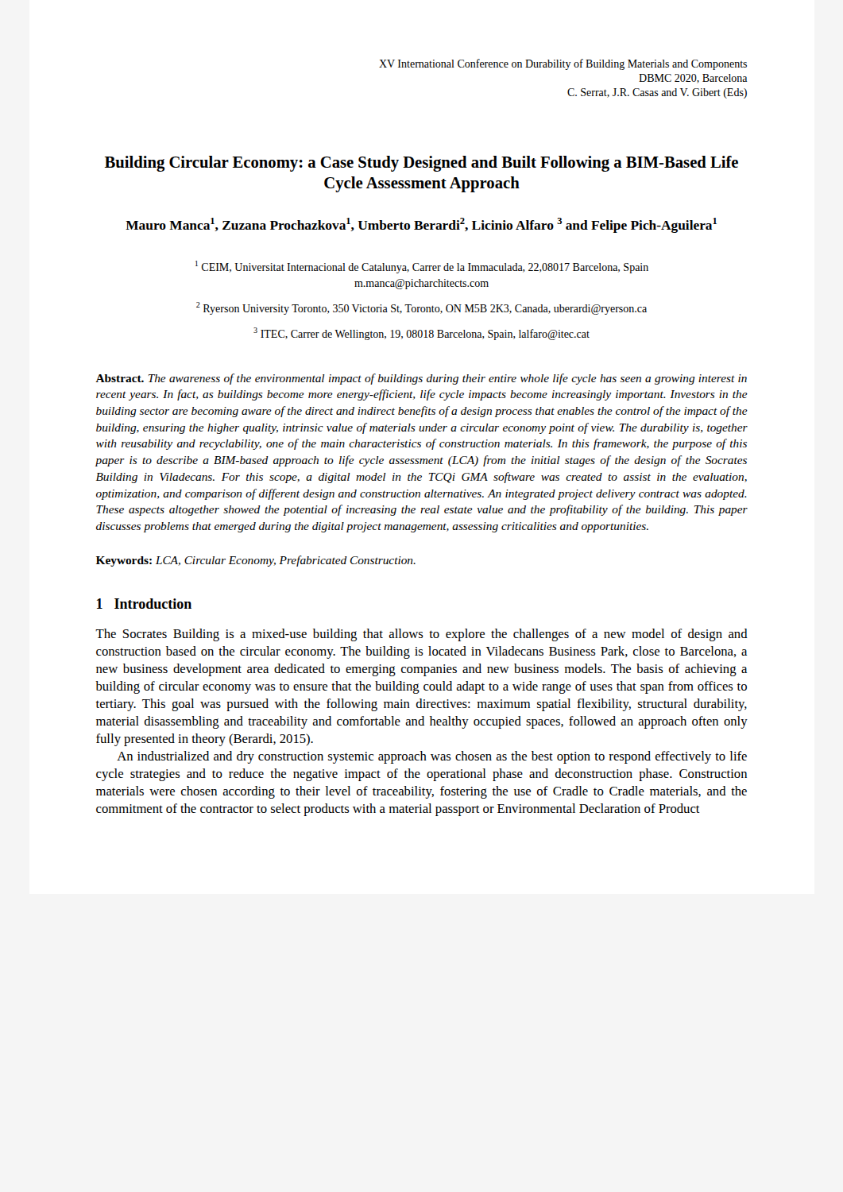XV International Conference on Durability of Building Materials and Components
DBMC 2020, Barcelona
C. Serrat, J.R. Casas and V. Gibert (Eds)
Building Circular Economy: a Case Study Designed and Built Following a BIM-Based Life Cycle Assessment Approach
Mauro Manca1, Zuzana Prochazkova1, Umberto Berardi2, Licinio Alfaro 3 and Felipe Pich-Aguilera1
1 CEIM, Universitat Internacional de Catalunya, Carrer de la Immaculada, 22,08017 Barcelona, Spain
m.manca@picharchitects.com
2 Ryerson University Toronto, 350 Victoria St, Toronto, ON M5B 2K3, Canada, uberardi@ryerson.ca
3 ITEC, Carrer de Wellington, 19, 08018 Barcelona, Spain, lalfaro@itec.cat
Abstract. The awareness of the environmental impact of buildings during their entire whole life cycle has seen a growing interest in recent years. In fact, as buildings become more energy-efficient, life cycle impacts become increasingly important. Investors in the building sector are becoming aware of the direct and indirect benefits of a design process that enables the control of the impact of the building, ensuring the higher quality, intrinsic value of materials under a circular economy point of view. The durability is, together with reusability and recyclability, one of the main characteristics of construction materials. In this framework, the purpose of this paper is to describe a BIM-based approach to life cycle assessment (LCA) from the initial stages of the design of the Socrates Building in Viladecans. For this scope, a digital model in the TCQi GMA software was created to assist in the evaluation, optimization, and comparison of different design and construction alternatives. An integrated project delivery contract was adopted. These aspects altogether showed the potential of increasing the real estate value and the profitability of the building. This paper discusses problems that emerged during the digital project management, assessing criticalities and opportunities.
Keywords: LCA, Circular Economy, Prefabricated Construction.
1 Introduction
The Socrates Building is a mixed-use building that allows to explore the challenges of a new model of design and construction based on the circular economy. The building is located in Viladecans Business Park, close to Barcelona, a new business development area dedicated to emerging companies and new business models. The basis of achieving a building of circular economy was to ensure that the building could adapt to a wide range of uses that span from offices to tertiary. This goal was pursued with the following main directives: maximum spatial flexibility, structural durability, material disassembling and traceability and comfortable and healthy occupied spaces, followed an approach often only fully presented in theory (Berardi, 2015).
An industrialized and dry construction systemic approach was chosen as the best option to respond effectively to life cycle strategies and to reduce the negative impact of the operational phase and deconstruction phase. Construction materials were chosen according to their level of traceability, fostering the use of Cradle to Cradle materials, and the commitment of the contractor to select products with a material passport or Environmental Declaration of Product